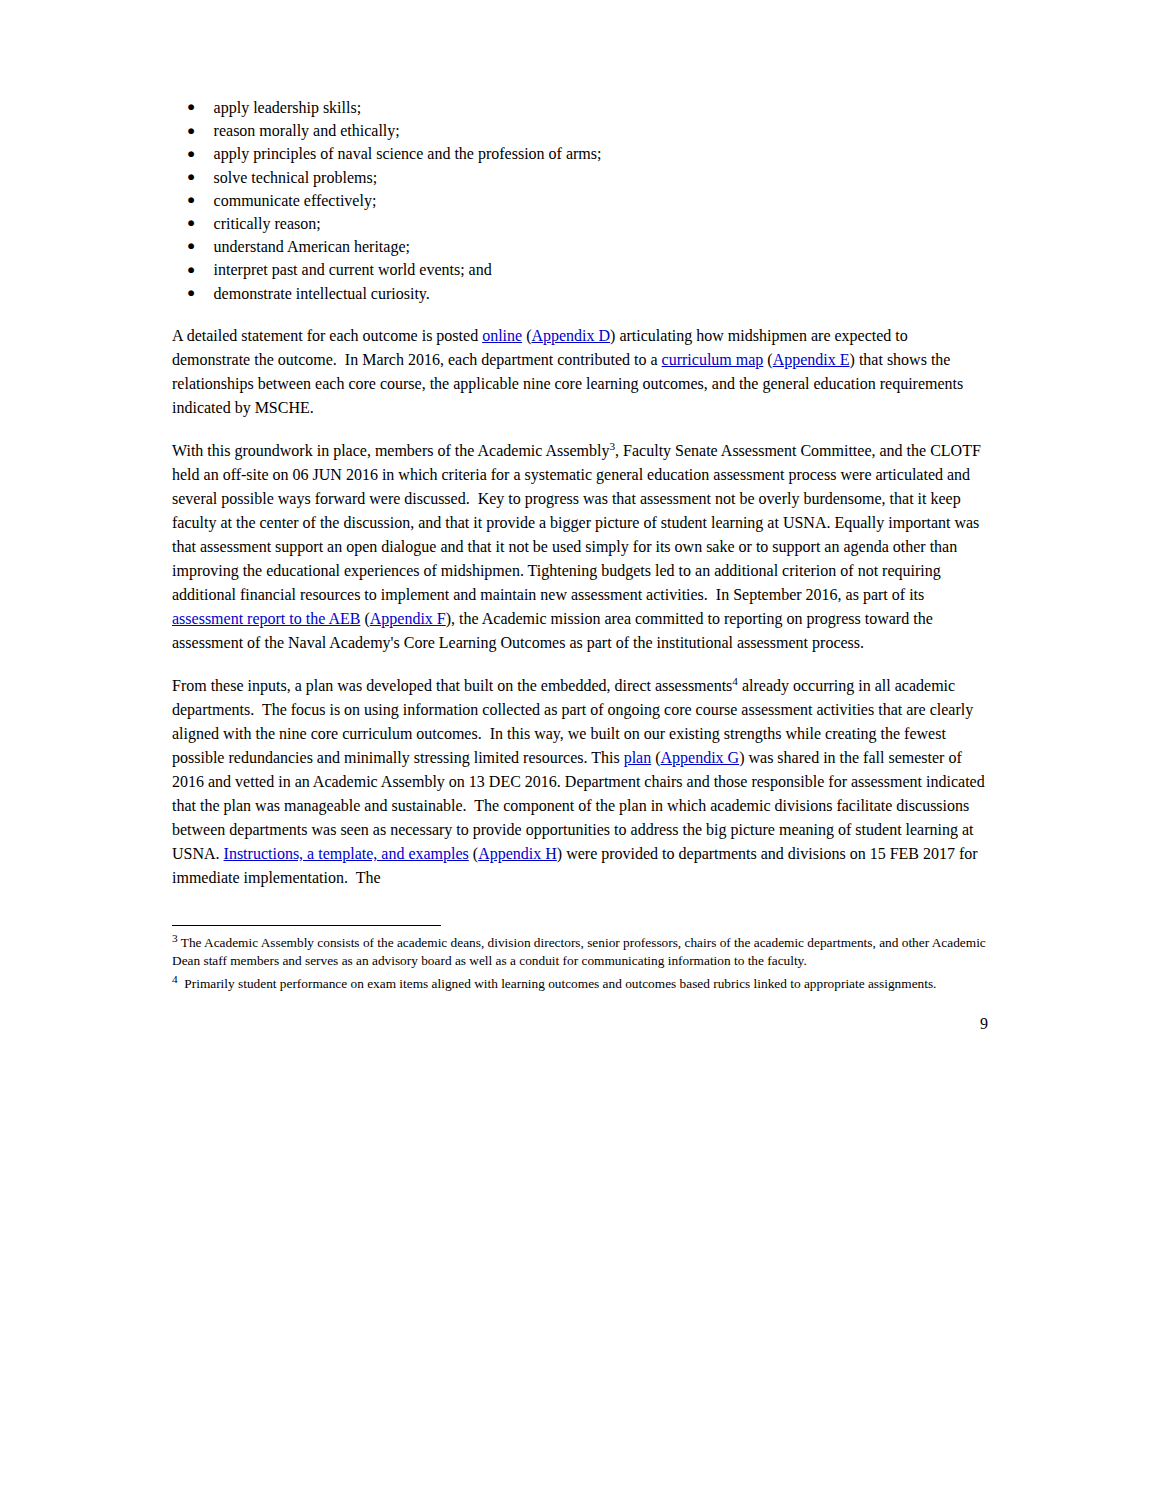apply leadership skills;
reason morally and ethically;
apply principles of naval science and the profession of arms;
solve technical problems;
communicate effectively;
critically reason;
understand American heritage;
interpret past and current world events; and
demonstrate intellectual curiosity.
A detailed statement for each outcome is posted online (Appendix D) articulating how midshipmen are expected to demonstrate the outcome. In March 2016, each department contributed to a curriculum map (Appendix E) that shows the relationships between each core course, the applicable nine core learning outcomes, and the general education requirements indicated by MSCHE.
With this groundwork in place, members of the Academic Assembly3, Faculty Senate Assessment Committee, and the CLOTF held an off-site on 06 JUN 2016 in which criteria for a systematic general education assessment process were articulated and several possible ways forward were discussed. Key to progress was that assessment not be overly burdensome, that it keep faculty at the center of the discussion, and that it provide a bigger picture of student learning at USNA. Equally important was that assessment support an open dialogue and that it not be used simply for its own sake or to support an agenda other than improving the educational experiences of midshipmen. Tightening budgets led to an additional criterion of not requiring additional financial resources to implement and maintain new assessment activities. In September 2016, as part of its assessment report to the AEB (Appendix F), the Academic mission area committed to reporting on progress toward the assessment of the Naval Academy's Core Learning Outcomes as part of the institutional assessment process.
From these inputs, a plan was developed that built on the embedded, direct assessments4 already occurring in all academic departments. The focus is on using information collected as part of ongoing core course assessment activities that are clearly aligned with the nine core curriculum outcomes. In this way, we built on our existing strengths while creating the fewest possible redundancies and minimally stressing limited resources. This plan (Appendix G) was shared in the fall semester of 2016 and vetted in an Academic Assembly on 13 DEC 2016. Department chairs and those responsible for assessment indicated that the plan was manageable and sustainable. The component of the plan in which academic divisions facilitate discussions between departments was seen as necessary to provide opportunities to address the big picture meaning of student learning at USNA. Instructions, a template, and examples (Appendix H) were provided to departments and divisions on 15 FEB 2017 for immediate implementation. The
3 The Academic Assembly consists of the academic deans, division directors, senior professors, chairs of the academic departments, and other Academic Dean staff members and serves as an advisory board as well as a conduit for communicating information to the faculty.
4 Primarily student performance on exam items aligned with learning outcomes and outcomes based rubrics linked to appropriate assignments.
9